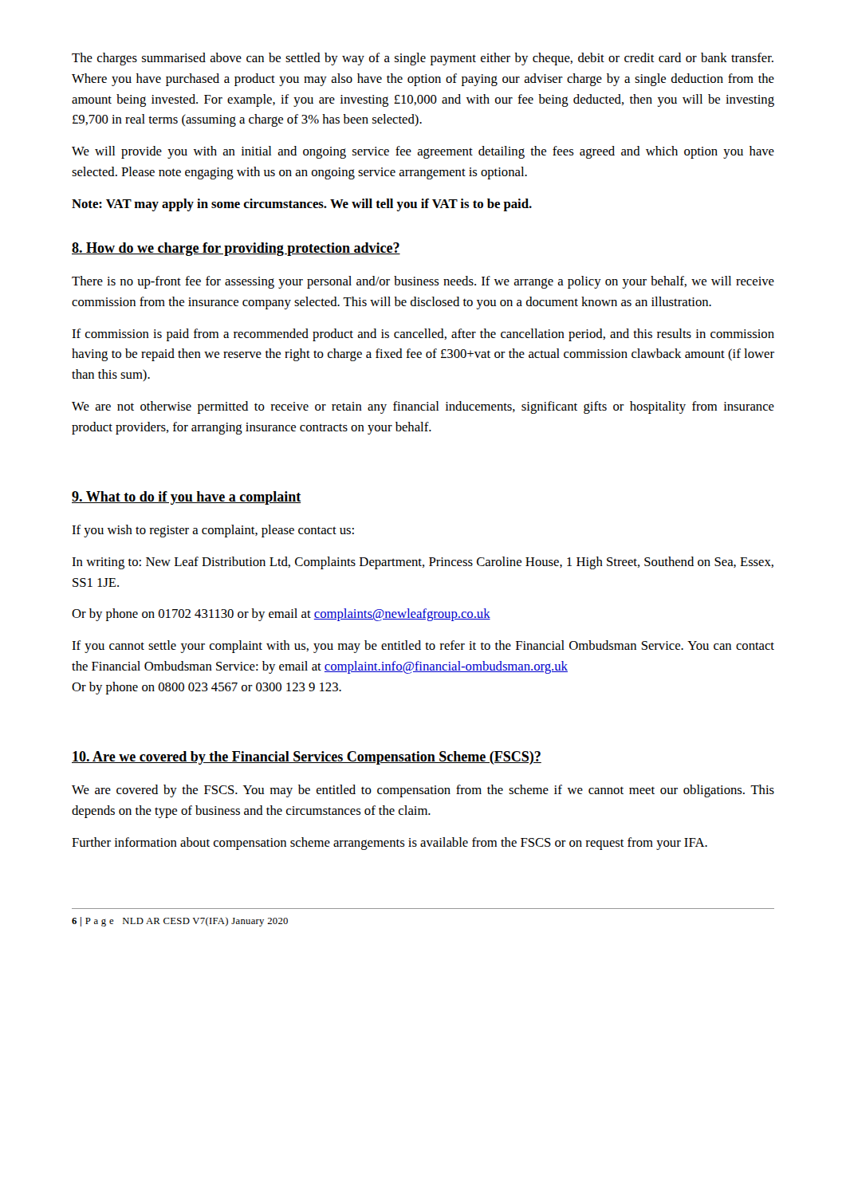The charges summarised above can be settled by way of a single payment either by cheque, debit or credit card or bank transfer. Where you have purchased a product you may also have the option of paying our adviser charge by a single deduction from the amount being invested. For example, if you are investing £10,000 and with our fee being deducted, then you will be investing £9,700 in real terms (assuming a charge of 3% has been selected).
We will provide you with an initial and ongoing service fee agreement detailing the fees agreed and which option you have selected. Please note engaging with us on an ongoing service arrangement is optional.
Note: VAT may apply in some circumstances. We will tell you if VAT is to be paid.
8. How do we charge for providing protection advice?
There is no up-front fee for assessing your personal and/or business needs. If we arrange a policy on your behalf, we will receive commission from the insurance company selected. This will be disclosed to you on a document known as an illustration.
If commission is paid from a recommended product and is cancelled, after the cancellation period, and this results in commission having to be repaid then we reserve the right to charge a fixed fee of £300+vat or the actual commission clawback amount (if lower than this sum).
We are not otherwise permitted to receive or retain any financial inducements, significant gifts or hospitality from insurance product providers, for arranging insurance contracts on your behalf.
9. What to do if you have a complaint
If you wish to register a complaint, please contact us:
In writing to: New Leaf Distribution Ltd, Complaints Department, Princess Caroline House, 1 High Street, Southend on Sea, Essex, SS1 1JE.
Or by phone on 01702 431130 or by email at complaints@newleafgroup.co.uk
If you cannot settle your complaint with us, you may be entitled to refer it to the Financial Ombudsman Service. You can contact the Financial Ombudsman Service: by email at complaint.info@financial-ombudsman.org.uk
Or by phone on 0800 023 4567 or 0300 123 9 123.
10. Are we covered by the Financial Services Compensation Scheme (FSCS)?
We are covered by the FSCS. You may be entitled to compensation from the scheme if we cannot meet our obligations. This depends on the type of business and the circumstances of the claim.
Further information about compensation scheme arrangements is available from the FSCS or on request from your IFA.
6 | P a g e NLD AR CESD V7(IFA) January 2020